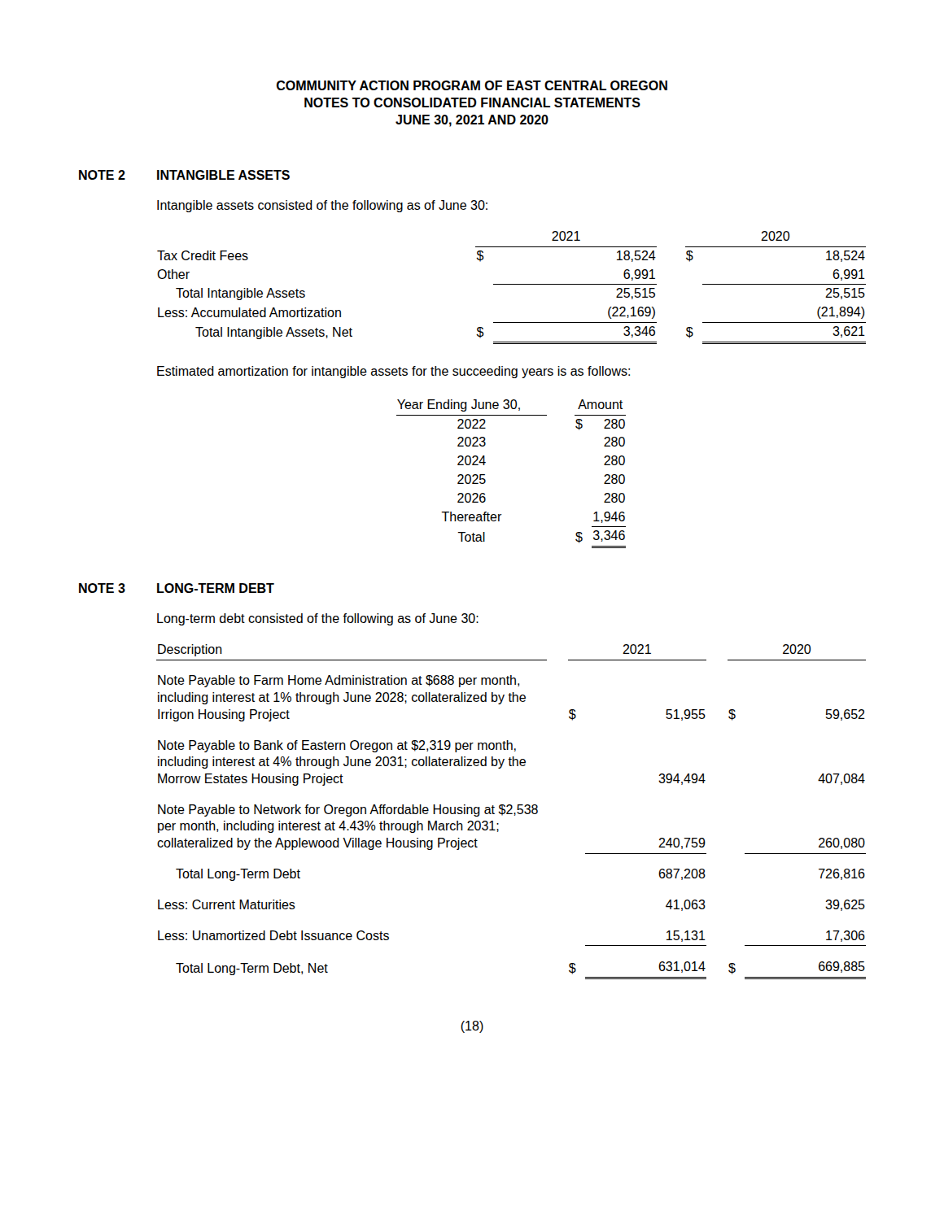COMMUNITY ACTION PROGRAM OF EAST CENTRAL OREGON
NOTES TO CONSOLIDATED FINANCIAL STATEMENTS
JUNE 30, 2021 AND 2020
NOTE 2 INTANGIBLE ASSETS
Intangible assets consisted of the following as of June 30:
| | 2021 | | 2020 |
| Tax Credit Fees | $ | 18,524 | | $ | 18,524 |
| Other | | 6,991 | | | 6,991 |
| Total Intangible Assets | | 25,515 | | | 25,515 |
| Less: Accumulated Amortization | | (22,169) | | | (21,894) |
| Total Intangible Assets, Net | $ | 3,346 | | $ | 3,621 |
Estimated amortization for intangible assets for the succeeding years is as follows:
| Year Ending June 30, | | Amount |
| 2022 | | $ | 280 |
| 2023 | | | 280 |
| 2024 | | | 280 |
| 2025 | | | 280 |
| 2026 | | | 280 |
| Thereafter | | | 1,946 |
| Total | | $ | 3,346 |
NOTE 3 LONG-TERM DEBT
Long-term debt consisted of the following as of June 30:
| Description | | 2021 | | 2020 |
| Note Payable to Farm Home Administration at $688 per month, including interest at 1% through June 2028; collateralized by the Irrigon Housing Project | | $ | 51,955 | | $ | 59,652 |
| Note Payable to Bank of Eastern Oregon at $2,319 per month, including interest at 4% through June 2031; collateralized by the Morrow Estates Housing Project | | | 394,494 | | | 407,084 |
| Note Payable to Network for Oregon Affordable Housing at $2,538 per month, including interest at 4.43% through March 2031; collateralized by the Applewood Village Housing Project | | | 240,759 | | | 260,080 |
| Total Long-Term Debt | | | 687,208 | | | 726,816 |
| Less: Current Maturities | | | 41,063 | | | 39,625 |
| Less: Unamortized Debt Issuance Costs | | | 15,131 | | | 17,306 |
| Total Long-Term Debt, Net | | $ | 631,014 | | $ | 669,885 |
(18)